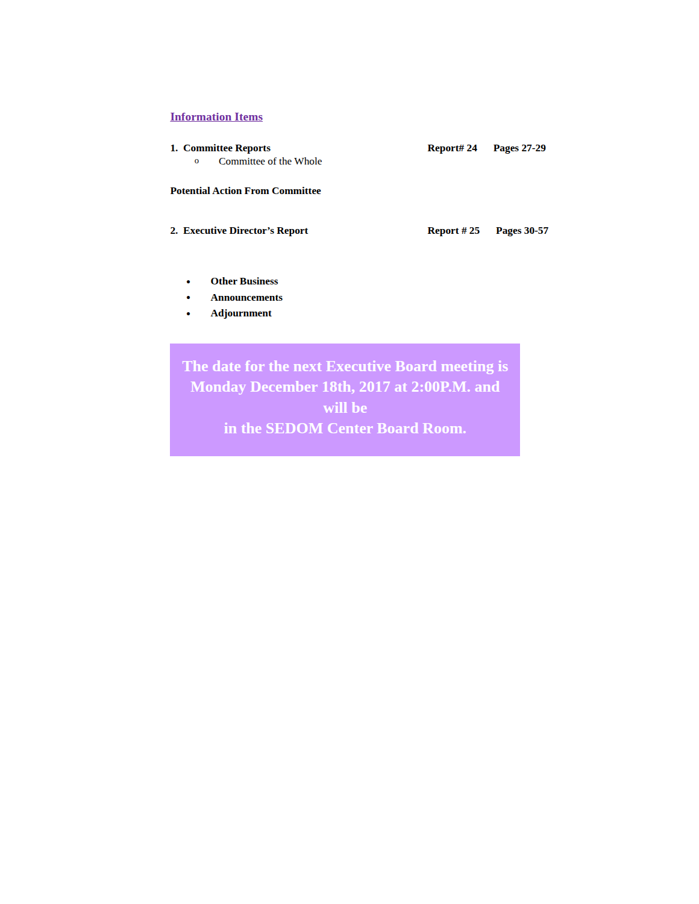Information Items
1. Committee Reports Report# 24Pages 27-29
Committee of the Whole
Potential Action From Committee
2. Executive Director’s Report Report # 25Pages 30-57
Other Business
Announcements
Adjournment
The date for the next Executive Board meeting is
Monday December 18th, 2017 at 2:00P.M. and will be
in the SEDOM Center Board Room.